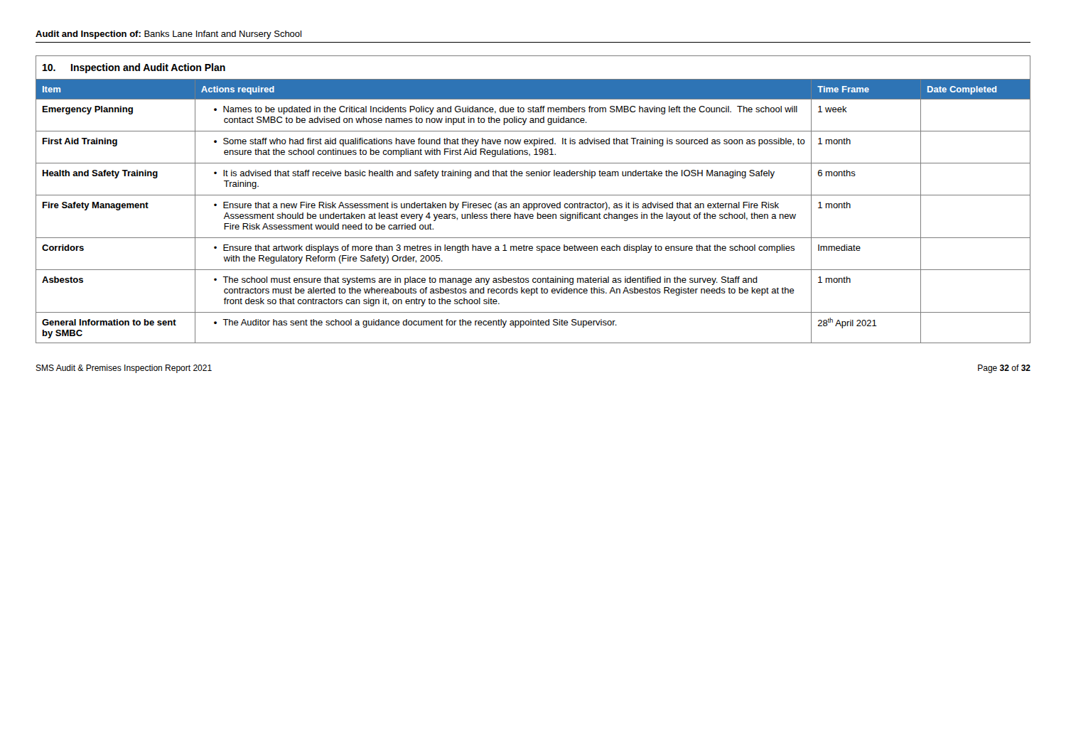Audit and Inspection of: Banks Lane Infant and Nursery School
| 10. Inspection and Audit Action Plan |
| Item | Actions required | Time Frame | Date Completed |
| Emergency Planning | Names to be updated in the Critical Incidents Policy and Guidance, due to staff members from SMBC having left the Council. The school will contact SMBC to be advised on whose names to now input in to the policy and guidance. | 1 week | |
| First Aid Training | Some staff who had first aid qualifications have found that they have now expired. It is advised that Training is sourced as soon as possible, to ensure that the school continues to be compliant with First Aid Regulations, 1981. | 1 month | |
| Health and Safety Training | It is advised that staff receive basic health and safety training and that the senior leadership team undertake the IOSH Managing Safely Training. | 6 months | |
| Fire Safety Management | Ensure that a new Fire Risk Assessment is undertaken by Firesec (as an approved contractor), as it is advised that an external Fire Risk Assessment should be undertaken at least every 4 years, unless there have been significant changes in the layout of the school, then a new Fire Risk Assessment would need to be carried out. | 1 month | |
| Corridors | Ensure that artwork displays of more than 3 metres in length have a 1 metre space between each display to ensure that the school complies with the Regulatory Reform (Fire Safety) Order, 2005. | Immediate | |
| Asbestos | The school must ensure that systems are in place to manage any asbestos containing material as identified in the survey. Staff and contractors must be alerted to the whereabouts of asbestos and records kept to evidence this. An Asbestos Register needs to be kept at the front desk so that contractors can sign it, on entry to the school site. | 1 month | |
| General Information to be sent by SMBC | The Auditor has sent the school a guidance document for the recently appointed Site Supervisor. | 28 th April 2021 | |
SMS Audit & Premises Inspection Report 2021
Page 32 of 32